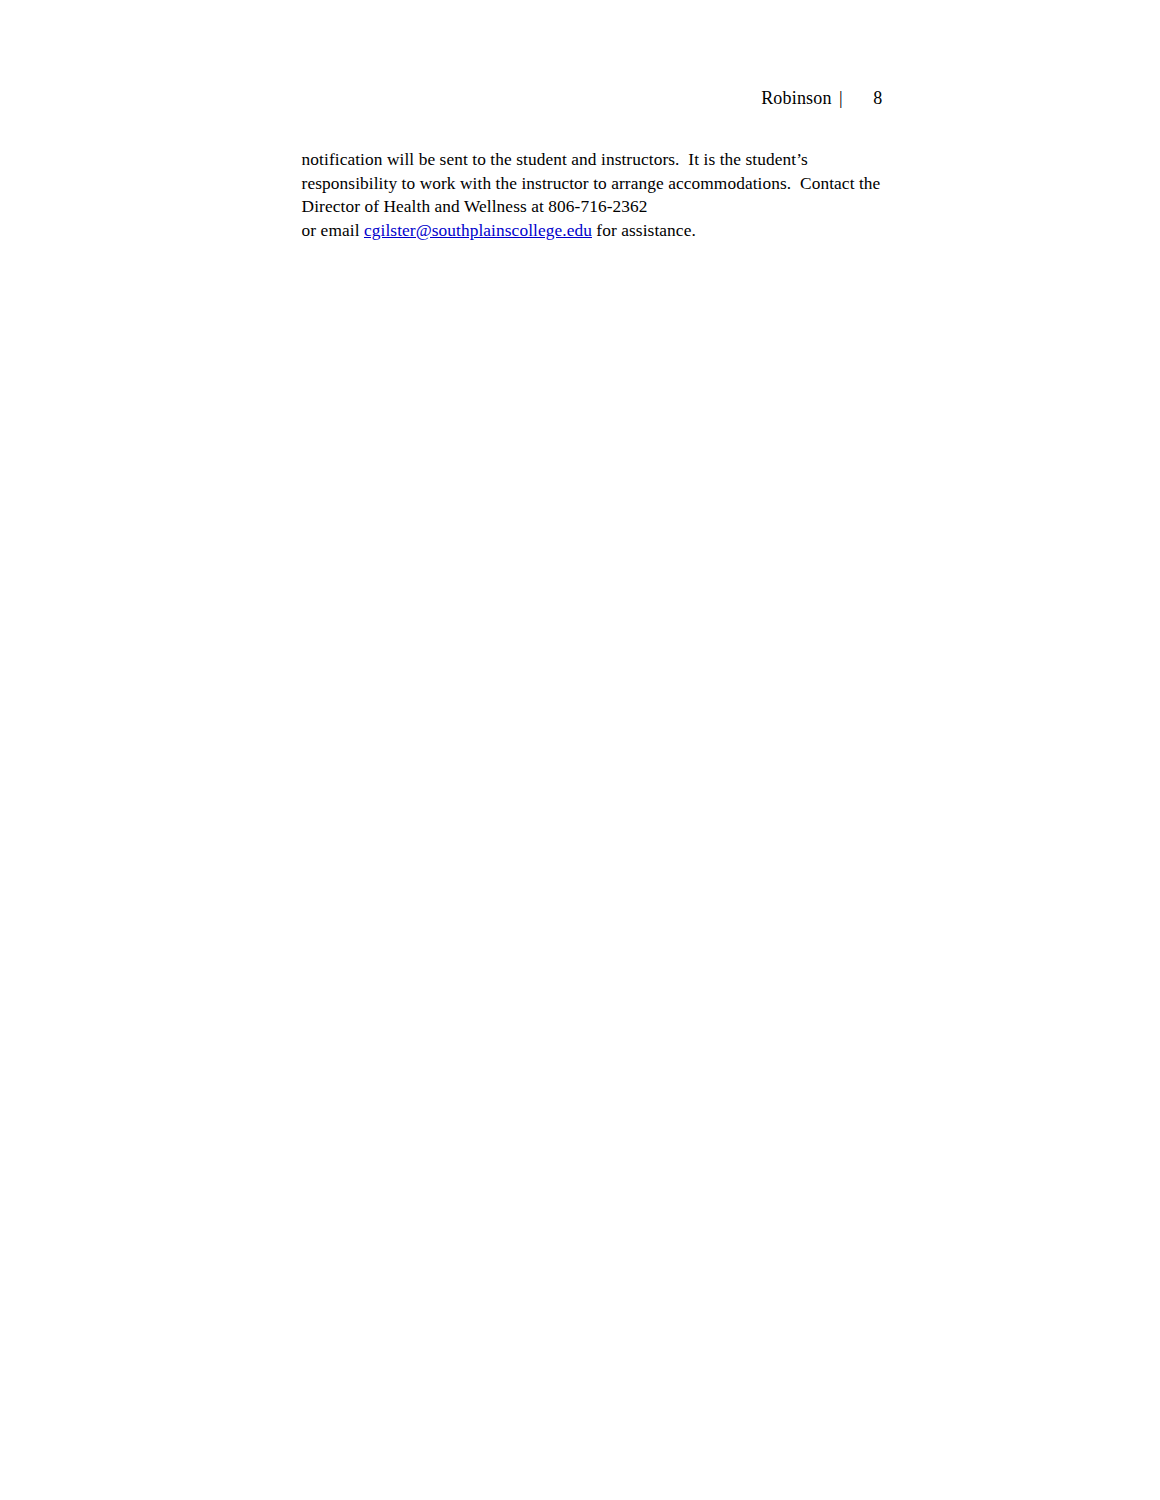Robinson |8
notification will be sent to the student and instructors. It is the student’s responsibility to work with the instructor to arrange accommodations. Contact the Director of Health and Wellness at 806-716-2362
or email cgilster@southplainscollege.edu for assistance.